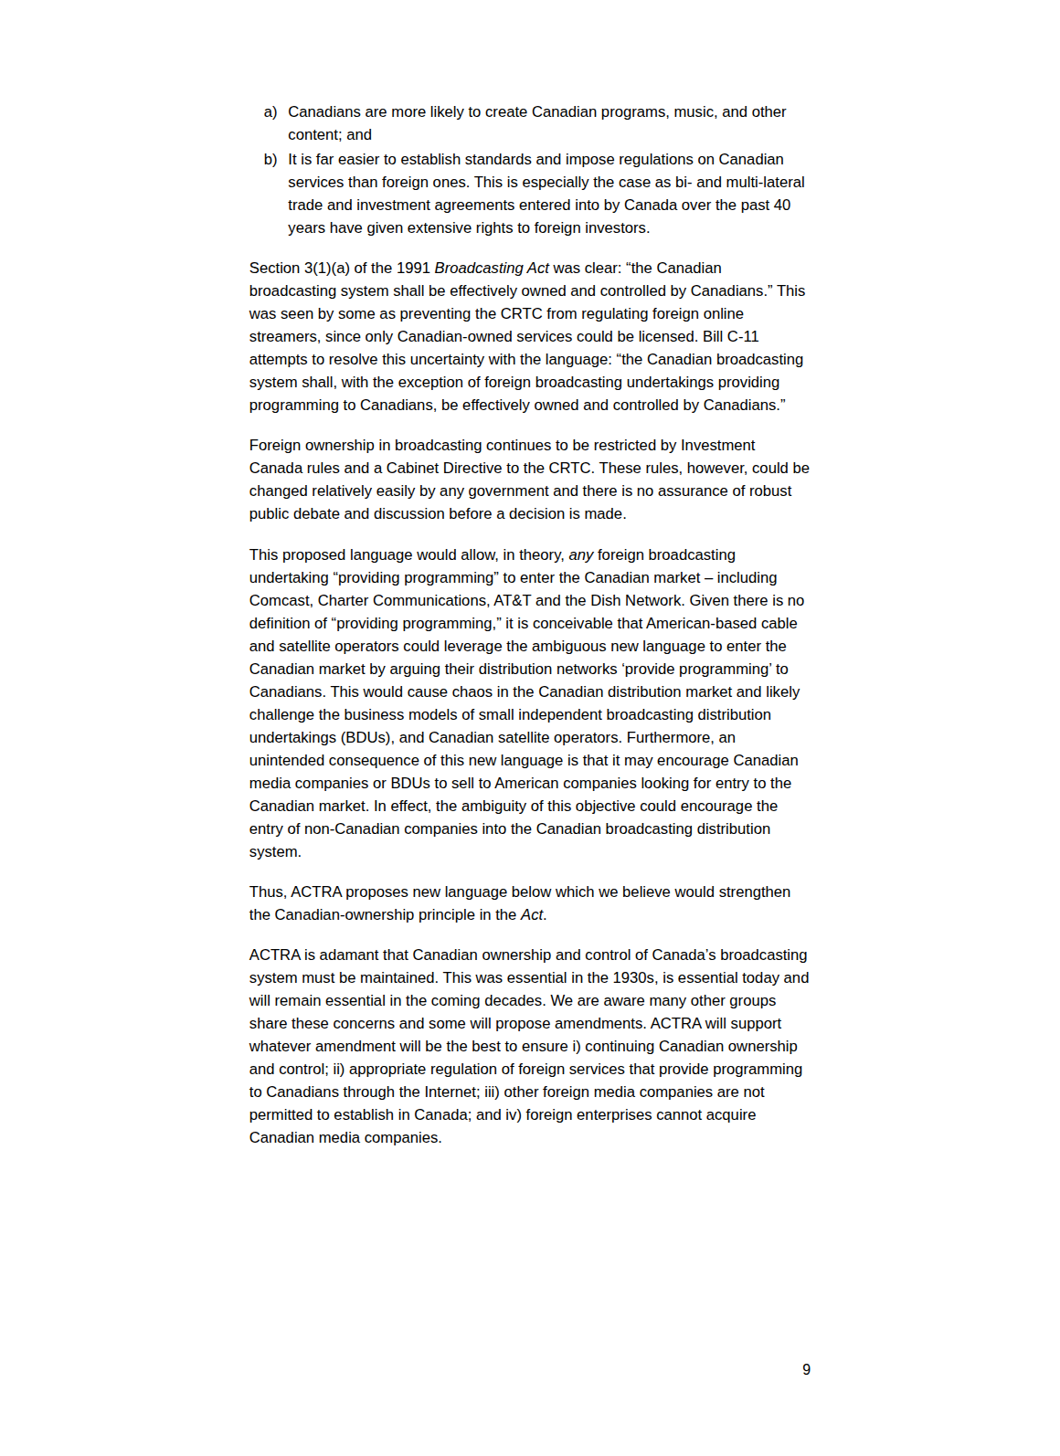a) Canadians are more likely to create Canadian programs, music, and other content; and
b) It is far easier to establish standards and impose regulations on Canadian services than foreign ones. This is especially the case as bi- and multi-lateral trade and investment agreements entered into by Canada over the past 40 years have given extensive rights to foreign investors.
Section 3(1)(a) of the 1991 Broadcasting Act was clear: “the Canadian broadcasting system shall be effectively owned and controlled by Canadians.” This was seen by some as preventing the CRTC from regulating foreign online streamers, since only Canadian-owned services could be licensed. Bill C-11 attempts to resolve this uncertainty with the language: “the Canadian broadcasting system shall, with the exception of foreign broadcasting undertakings providing programming to Canadians, be effectively owned and controlled by Canadians.”
Foreign ownership in broadcasting continues to be restricted by Investment Canada rules and a Cabinet Directive to the CRTC. These rules, however, could be changed relatively easily by any government and there is no assurance of robust public debate and discussion before a decision is made.
This proposed language would allow, in theory, any foreign broadcasting undertaking “providing programming” to enter the Canadian market – including Comcast, Charter Communications, AT&T and the Dish Network. Given there is no definition of “providing programming,” it is conceivable that American-based cable and satellite operators could leverage the ambiguous new language to enter the Canadian market by arguing their distribution networks ‘provide programming’ to Canadians. This would cause chaos in the Canadian distribution market and likely challenge the business models of small independent broadcasting distribution undertakings (BDUs), and Canadian satellite operators. Furthermore, an unintended consequence of this new language is that it may encourage Canadian media companies or BDUs to sell to American companies looking for entry to the Canadian market. In effect, the ambiguity of this objective could encourage the entry of non-Canadian companies into the Canadian broadcasting distribution system.
Thus, ACTRA proposes new language below which we believe would strengthen the Canadian-ownership principle in the Act.
ACTRA is adamant that Canadian ownership and control of Canada’s broadcasting system must be maintained. This was essential in the 1930s, is essential today and will remain essential in the coming decades. We are aware many other groups share these concerns and some will propose amendments. ACTRA will support whatever amendment will be the best to ensure i) continuing Canadian ownership and control; ii) appropriate regulation of foreign services that provide programming to Canadians through the Internet; iii) other foreign media companies are not permitted to establish in Canada; and iv) foreign enterprises cannot acquire Canadian media companies.
9